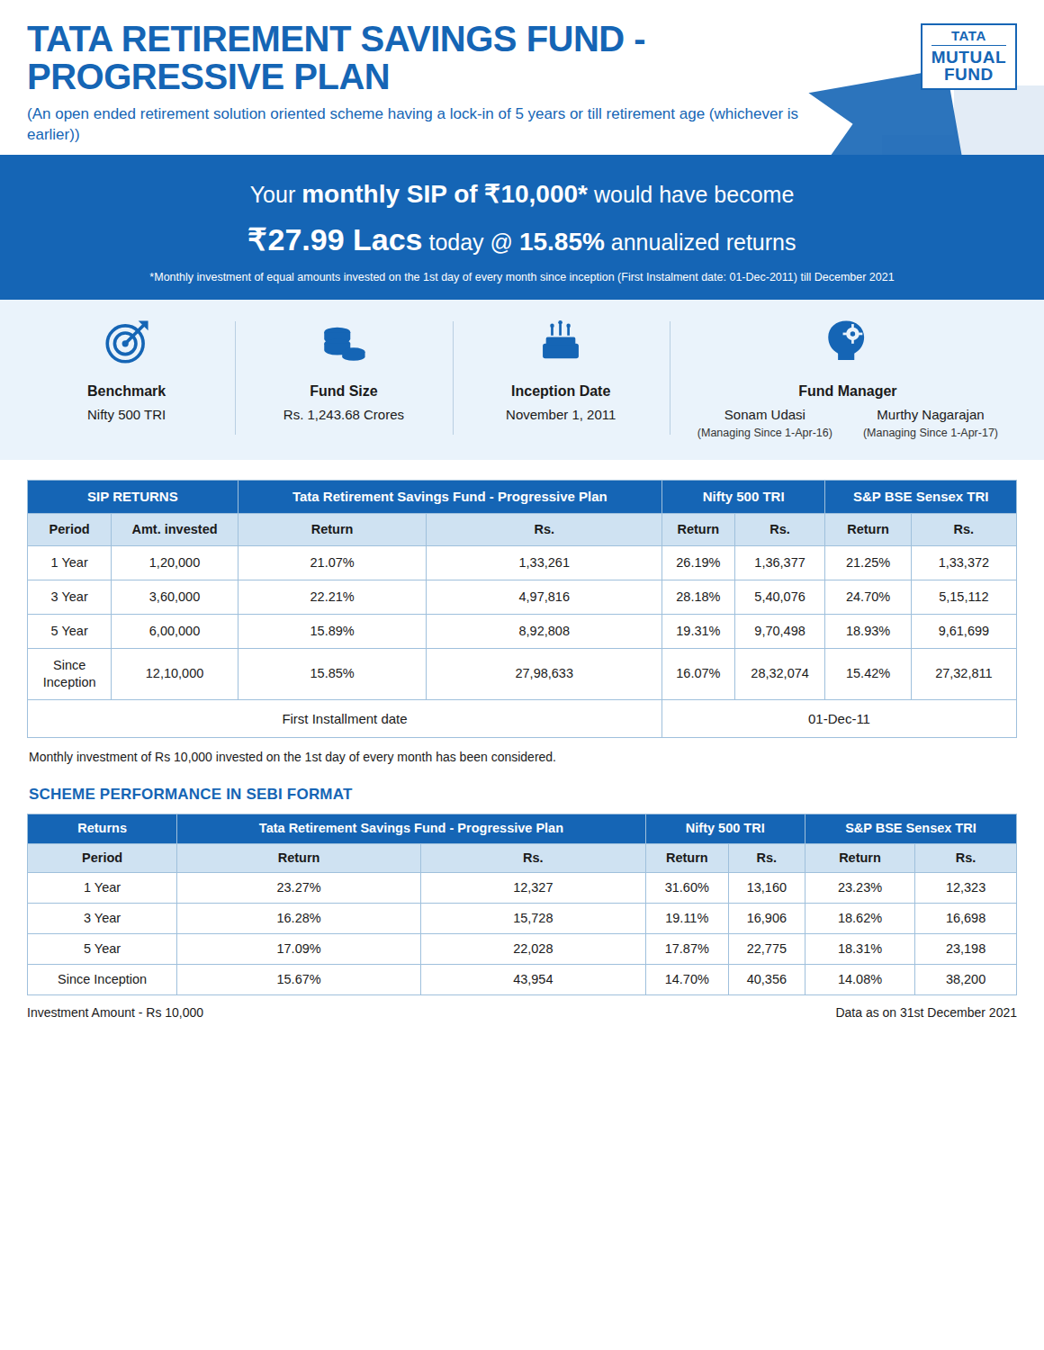TATA
MUTUAL FUND
TATA RETIREMENT SAVINGS FUND -
PROGRESSIVE PLAN
(An open ended retirement solution oriented scheme having a lock-in of 5 years or till retirement age (whichever is earlier))
Your monthly SIP of ₹10,000* would have become
₹27.99 Lacs today @ 15.85% annualized returns
*Monthly investment of equal amounts invested on the 1st day of every month since inception (First Instalment date: 01-Dec-2011) till December 2021
Benchmark
Nifty 500 TRI
Fund Size
Rs. 1,243.68 Crores
Inception Date
November 1, 2011
Fund Manager
Sonam Udasi
(Managing Since 1-Apr-16)
Murthy Nagarajan
(Managing Since 1-Apr-17)
| SIP RETURNS | Tata Retirement Savings Fund - Progressive Plan | Nifty 500 TRI | S&P BSE Sensex TRI |
| --- | --- | --- | --- |
| Period | Amt. invested | Return | Rs. | Return | Rs. | Return | Rs. |
| 1 Year | 1,20,000 | 21.07% | 1,33,261 | 26.19% | 1,36,377 | 21.25% | 1,33,372 |
| 3 Year | 3,60,000 | 22.21% | 4,97,816 | 28.18% | 5,40,076 | 24.70% | 5,15,112 |
| 5 Year | 6,00,000 | 15.89% | 8,92,808 | 19.31% | 9,70,498 | 18.93% | 9,61,699 |
| Since Inception | 12,10,000 | 15.85% | 27,98,633 | 16.07% | 28,32,074 | 15.42% | 27,32,811 |
| First Installment date | 01-Dec-11 |
Monthly investment of Rs 10,000 invested on the 1st day of every month has been considered.
SCHEME PERFORMANCE IN SEBI FORMAT
| Returns | Tata Retirement Savings Fund - Progressive Plan | Nifty 500 TRI | S&P BSE Sensex TRI |
| --- | --- | --- | --- |
| Period | Return | Rs. | Return | Rs. | Return | Rs. |
| 1 Year | 23.27% | 12,327 | 31.60% | 13,160 | 23.23% | 12,323 |
| 3 Year | 16.28% | 15,728 | 19.11% | 16,906 | 18.62% | 16,698 |
| 5 Year | 17.09% | 22,028 | 17.87% | 22,775 | 18.31% | 23,198 |
| Since Inception | 15.67% | 43,954 | 14.70% | 40,356 | 14.08% | 38,200 |
Investment Amount - Rs 10,000 Data as on 31st December 2021